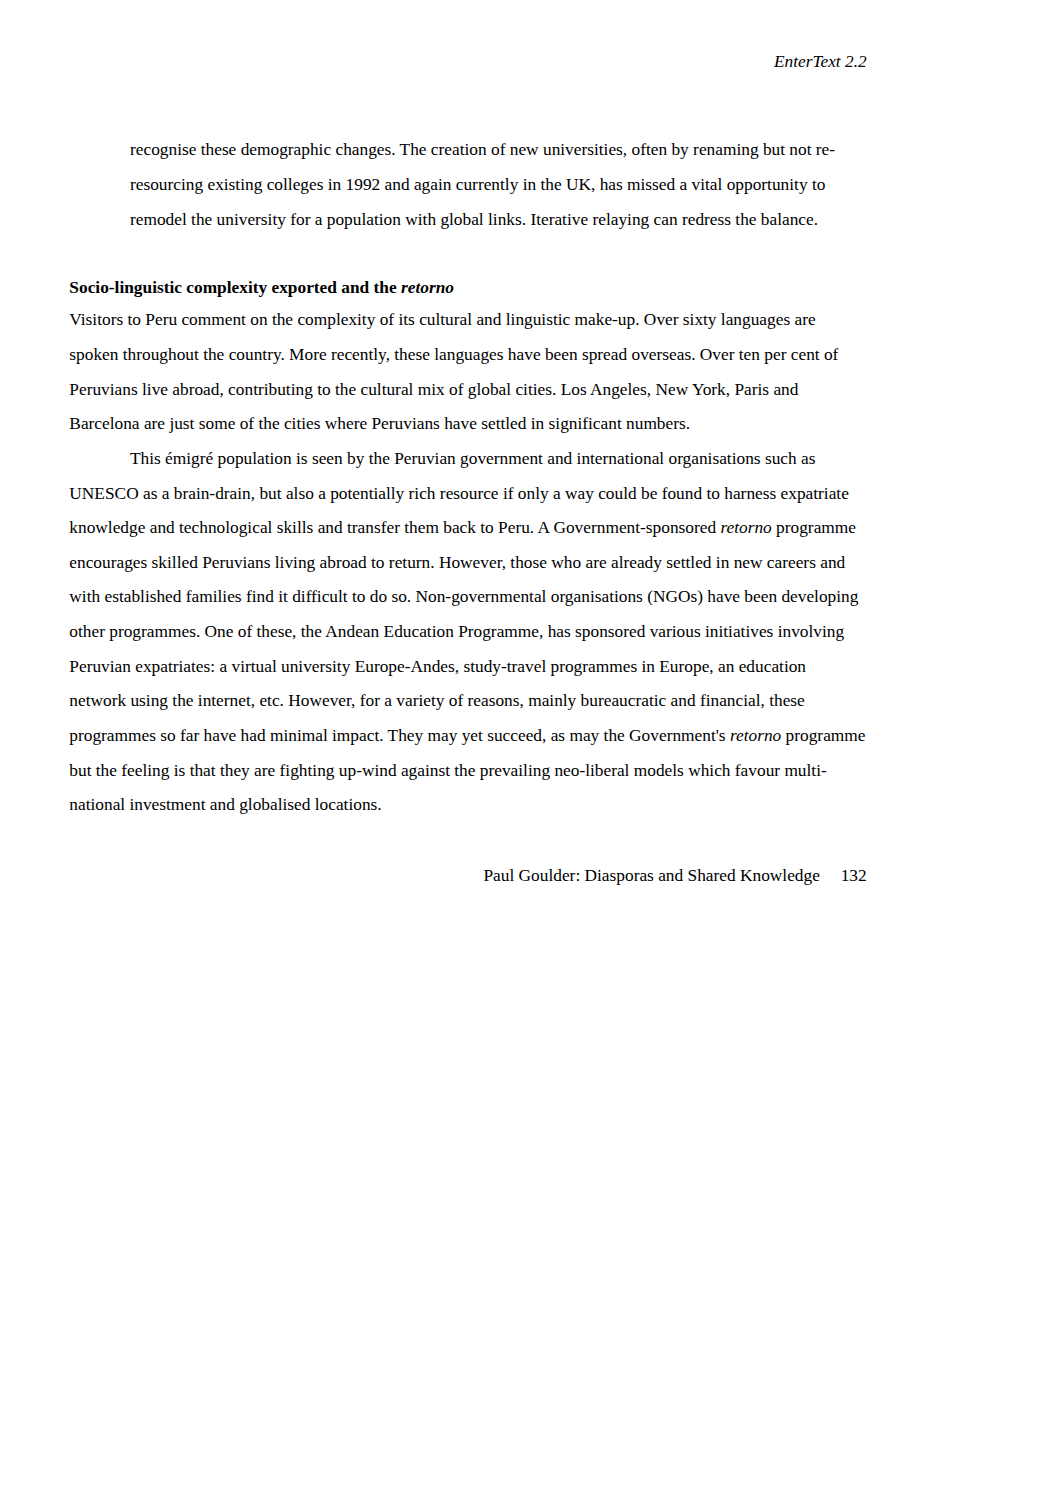EnterText 2.2
recognise these demographic changes. The creation of new universities, often by renaming but not re-resourcing existing colleges in 1992 and again currently in the UK, has missed a vital opportunity to remodel the university for a population with global links. Iterative relaying can redress the balance.
Socio-linguistic complexity exported and the retorno
Visitors to Peru comment on the complexity of its cultural and linguistic make-up. Over sixty languages are spoken throughout the country. More recently, these languages have been spread overseas. Over ten per cent of Peruvians live abroad, contributing to the cultural mix of global cities. Los Angeles, New York, Paris and Barcelona are just some of the cities where Peruvians have settled in significant numbers.
This émigré population is seen by the Peruvian government and international organisations such as UNESCO as a brain-drain, but also a potentially rich resource if only a way could be found to harness expatriate knowledge and technological skills and transfer them back to Peru. A Government-sponsored retorno programme encourages skilled Peruvians living abroad to return. However, those who are already settled in new careers and with established families find it difficult to do so. Non-governmental organisations (NGOs) have been developing other programmes. One of these, the Andean Education Programme, has sponsored various initiatives involving Peruvian expatriates: a virtual university Europe-Andes, study-travel programmes in Europe, an education network using the internet, etc. However, for a variety of reasons, mainly bureaucratic and financial, these programmes so far have had minimal impact. They may yet succeed, as may the Government's retorno programme but the feeling is that they are fighting up-wind against the prevailing neo-liberal models which favour multi-national investment and globalised locations.
Paul Goulder: Diasporas and Shared Knowledge132